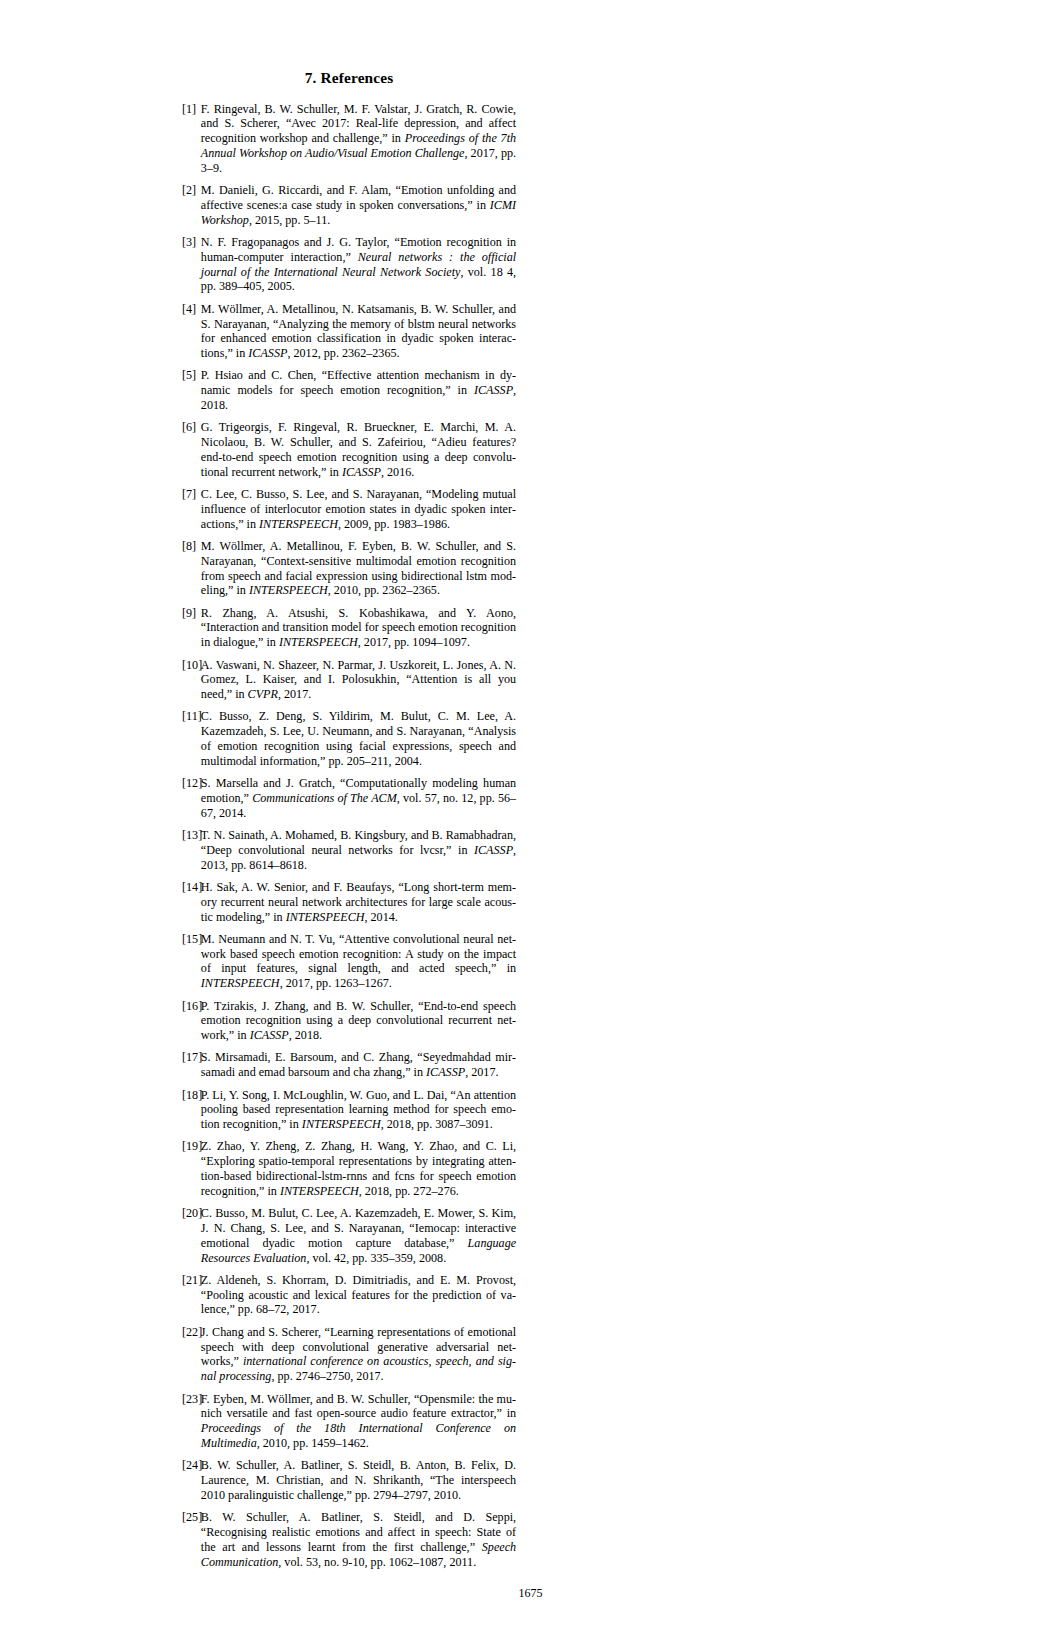7. References
[1] F. Ringeval, B. W. Schuller, M. F. Valstar, J. Gratch, R. Cowie, and S. Scherer, “Avec 2017: Real-life depression, and affect recognition workshop and challenge,” in Proceedings of the 7th Annual Workshop on Audio/Visual Emotion Challenge, 2017, pp. 3–9.
[2] M. Danieli, G. Riccardi, and F. Alam, “Emotion unfolding and affective scenes:a case study in spoken conversations,” in ICMI Workshop, 2015, pp. 5–11.
[3] N. F. Fragopanagos and J. G. Taylor, “Emotion recognition in human-computer interaction,” Neural networks : the official journal of the International Neural Network Society, vol. 18 4, pp. 389–405, 2005.
[4] M. Wöllmer, A. Metallinou, N. Katsamanis, B. W. Schuller, and S. Narayanan, “Analyzing the memory of blstm neural networks for enhanced emotion classification in dyadic spoken interactions,” in ICASSP, 2012, pp. 2362–2365.
[5] P. Hsiao and C. Chen, “Effective attention mechanism in dynamic models for speech emotion recognition,” in ICASSP, 2018.
[6] G. Trigeorgis, F. Ringeval, R. Brueckner, E. Marchi, M. A. Nicolaou, B. W. Schuller, and S. Zafeiriou, “Adieu features? end-to-end speech emotion recognition using a deep convolutional recurrent network,” in ICASSP, 2016.
[7] C. Lee, C. Busso, S. Lee, and S. Narayanan, “Modeling mutual influence of interlocutor emotion states in dyadic spoken interactions,” in INTERSPEECH, 2009, pp. 1983–1986.
[8] M. Wöllmer, A. Metallinou, F. Eyben, B. W. Schuller, and S. Narayanan, “Context-sensitive multimodal emotion recognition from speech and facial expression using bidirectional lstm modeling,” in INTERSPEECH, 2010, pp. 2362–2365.
[9] R. Zhang, A. Atsushi, S. Kobashikawa, and Y. Aono, “Interaction and transition model for speech emotion recognition in dialogue,” in INTERSPEECH, 2017, pp. 1094–1097.
[10] A. Vaswani, N. Shazeer, N. Parmar, J. Uszkoreit, L. Jones, A. N. Gomez, L. Kaiser, and I. Polosukhin, “Attention is all you need,” in CVPR, 2017.
[11] C. Busso, Z. Deng, S. Yildirim, M. Bulut, C. M. Lee, A. Kazemzadeh, S. Lee, U. Neumann, and S. Narayanan, “Analysis of emotion recognition using facial expressions, speech and multimodal information,” pp. 205–211, 2004.
[12] S. Marsella and J. Gratch, “Computationally modeling human emotion,” Communications of The ACM, vol. 57, no. 12, pp. 56–67, 2014.
[13] T. N. Sainath, A. Mohamed, B. Kingsbury, and B. Ramabhadran, “Deep convolutional neural networks for lvcsr,” in ICASSP, 2013, pp. 8614–8618.
[14] H. Sak, A. W. Senior, and F. Beaufays, “Long short-term memory recurrent neural network architectures for large scale acoustic modeling,” in INTERSPEECH, 2014.
[15] M. Neumann and N. T. Vu, “Attentive convolutional neural network based speech emotion recognition: A study on the impact of input features, signal length, and acted speech,” in INTERSPEECH, 2017, pp. 1263–1267.
[16] P. Tzirakis, J. Zhang, and B. W. Schuller, “End-to-end speech emotion recognition using a deep convolutional recurrent network,” in ICASSP, 2018.
[17] S. Mirsamadi, E. Barsoum, and C. Zhang, “Seyedmahdad mirsamadi and emad barsoum and cha zhang,” in ICASSP, 2017.
[18] P. Li, Y. Song, I. McLoughlin, W. Guo, and L. Dai, “An attention pooling based representation learning method for speech emotion recognition,” in INTERSPEECH, 2018, pp. 3087–3091.
[19] Z. Zhao, Y. Zheng, Z. Zhang, H. Wang, Y. Zhao, and C. Li, “Exploring spatio-temporal representations by integrating attention-based bidirectional-lstm-rnns and fcns for speech emotion recognition,” in INTERSPEECH, 2018, pp. 272–276.
[20] C. Busso, M. Bulut, C. Lee, A. Kazemzadeh, E. Mower, S. Kim, J. N. Chang, S. Lee, and S. Narayanan, “Iemocap: interactive emotional dyadic motion capture database,” Language Resources Evaluation, vol. 42, pp. 335–359, 2008.
[21] Z. Aldeneh, S. Khorram, D. Dimitriadis, and E. M. Provost, “Pooling acoustic and lexical features for the prediction of valence,” pp. 68–72, 2017.
[22] J. Chang and S. Scherer, “Learning representations of emotional speech with deep convolutional generative adversarial networks,” international conference on acoustics, speech, and signal processing, pp. 2746–2750, 2017.
[23] F. Eyben, M. Wöllmer, and B. W. Schuller, “Opensmile: the munich versatile and fast open-source audio feature extractor,” in Proceedings of the 18th International Conference on Multimedia, 2010, pp. 1459–1462.
[24] B. W. Schuller, A. Batliner, S. Steidl, B. Anton, B. Felix, D. Laurence, M. Christian, and N. Shrikanth, “The interspeech 2010 paralinguistic challenge,” pp. 2794–2797, 2010.
[25] B. W. Schuller, A. Batliner, S. Steidl, and D. Seppi, “Recognising realistic emotions and affect in speech: State of the art and lessons learnt from the first challenge,” Speech Communication, vol. 53, no. 9-10, pp. 1062–1087, 2011.
1675